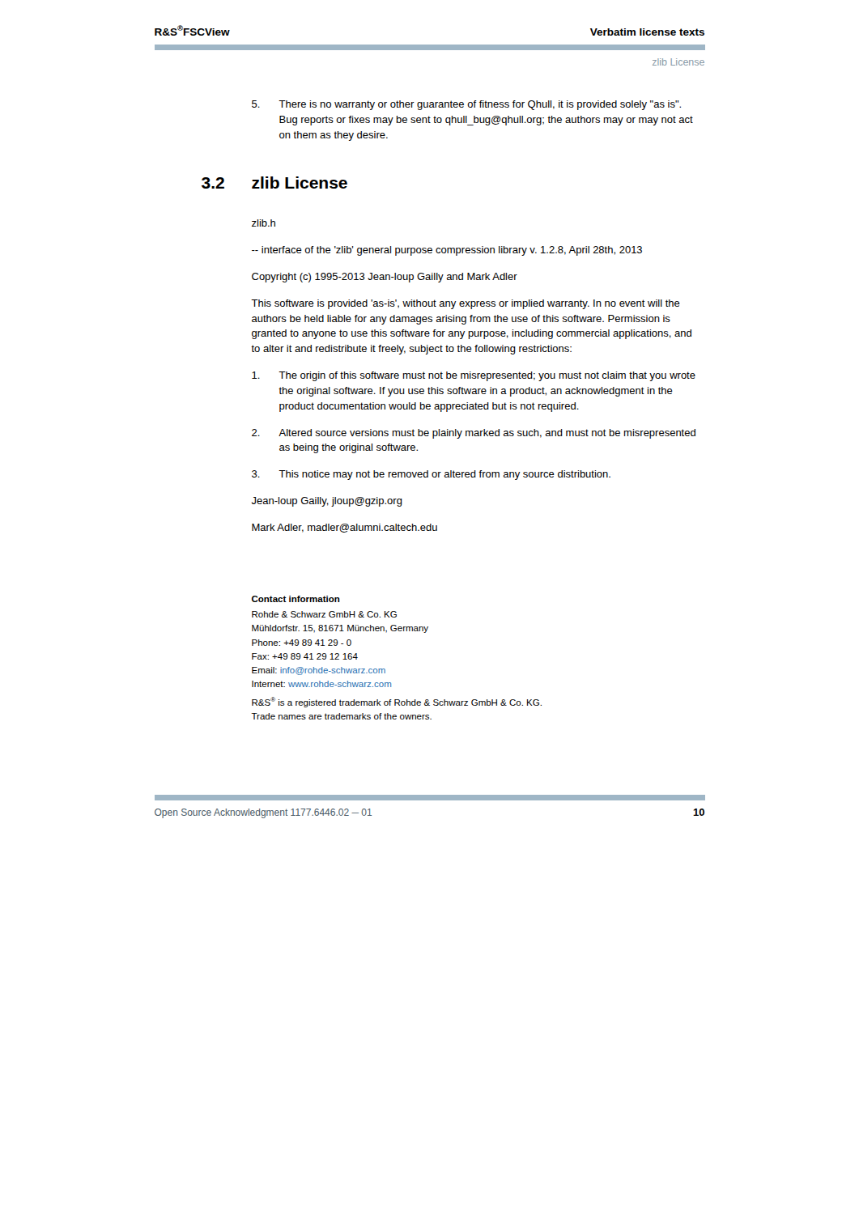R&S®FSCView
Verbatim license texts
zlib License
5. There is no warranty or other guarantee of fitness for Qhull, it is provided solely "as is". Bug reports or fixes may be sent to qhull_bug@qhull.org; the authors may or may not act on them as they desire.
3.2zlib License
zlib.h
-- interface of the 'zlib' general purpose compression library v. 1.2.8, April 28th, 2013
Copyright (c) 1995-2013 Jean-loup Gailly and Mark Adler
This software is provided 'as-is', without any express or implied warranty. In no event will the authors be held liable for any damages arising from the use of this software. Permission is granted to anyone to use this software for any purpose, including commercial applications, and to alter it and redistribute it freely, subject to the following restrictions:
1. The origin of this software must not be misrepresented; you must not claim that you wrote the original software. If you use this software in a product, an acknowledgment in the product documentation would be appreciated but is not required.
2. Altered source versions must be plainly marked as such, and must not be misrepresented as being the original software.
3. This notice may not be removed or altered from any source distribution.
Jean-loup Gailly, jloup@gzip.org
Mark Adler, madler@alumni.caltech.edu
Contact information
Rohde & Schwarz GmbH & Co. KG
Mühldorfstr. 15, 81671 München, Germany
Phone: +49 89 41 29 - 0
Fax: +49 89 41 29 12 164
Email: info@rohde-schwarz.com
Internet: www.rohde-schwarz.com
R&S® is a registered trademark of Rohde & Schwarz GmbH & Co. KG.
Trade names are trademarks of the owners.
Open Source Acknowledgment 1177.6446.02 ─ 01
10